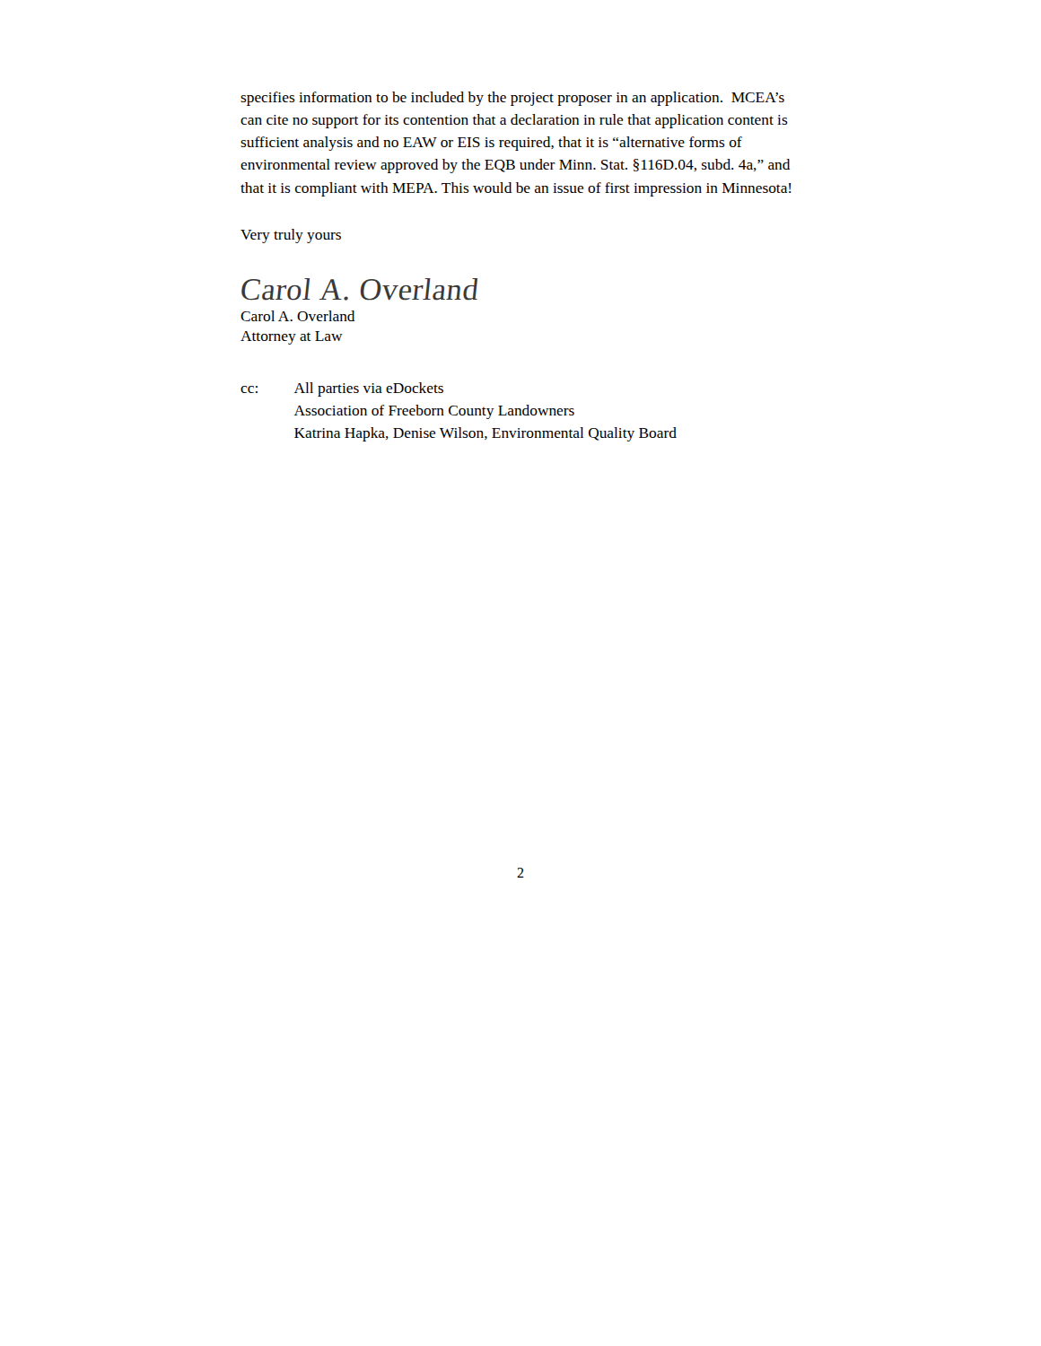specifies information to be included by the project proposer in an application. MCEA’s can cite no support for its contention that a declaration in rule that application content is sufficient analysis and no EAW or EIS is required, that it is “alternative forms of environmental review approved by the EQB under Minn. Stat. §116D.04, subd. 4a,” and that it is compliant with MEPA. This would be an issue of first impression in Minnesota!
Very truly yours
Carol A. Overland
Carol A. Overland
Attorney at Law
cc:
All parties via eDockets
Association of Freeborn County Landowners
Katrina Hapka, Denise Wilson, Environmental Quality Board
2